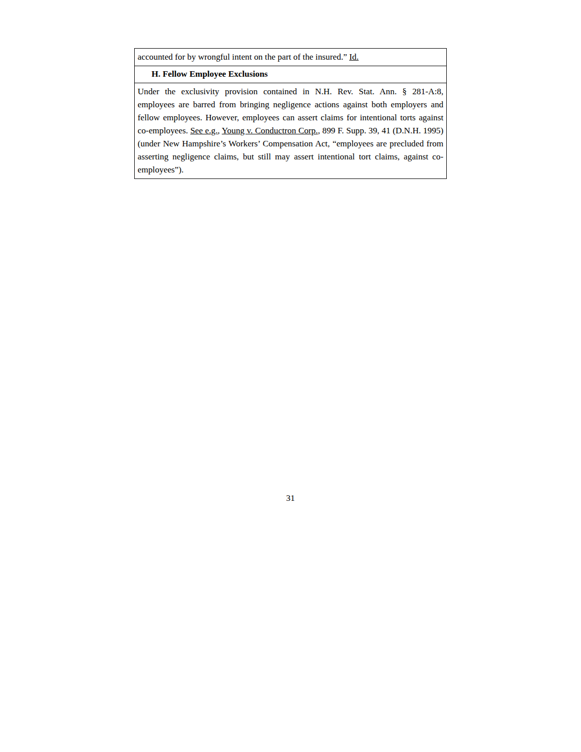| accounted for by wrongful intent on the part of the insured.” Id. |
| H. Fellow Employee Exclusions |
| Under the exclusivity provision contained in N.H. Rev. Stat. Ann. § 281-A:8, employees are barred from bringing negligence actions against both employers and fellow employees. However, employees can assert claims for intentional torts against co-employees. See e.g. , Young v. Conductron Corp. , 899 F. Supp. 39, 41 (D.N.H. 1995)(under New Hampshire’s Workers’ Compensation Act, “employees are precluded from asserting negligence claims, but still may assert intentional tort claims, against co-employees”). |
31